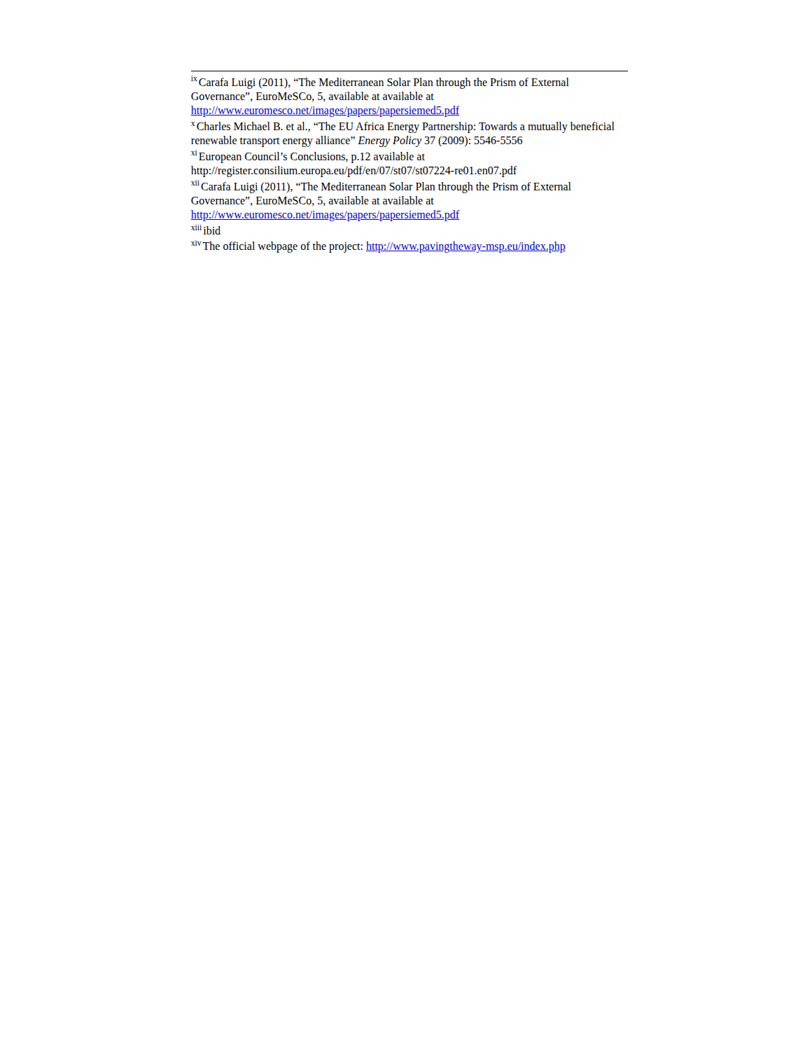ix Carafa Luigi (2011), “The Mediterranean Solar Plan through the Prism of External Governance”, EuroMeSCo, 5, available at available at http://www.euromesco.net/images/papers/papersiemed5.pdf
x Charles Michael B. et al., “The EU Africa Energy Partnership: Towards a mutually beneficial renewable transport energy alliance” Energy Policy 37 (2009): 5546-5556
xi European Council’s Conclusions, p.12 available at http://register.consilium.europa.eu/pdf/en/07/st07/st07224-re01.en07.pdf
xii Carafa Luigi (2011), “The Mediterranean Solar Plan through the Prism of External Governance”, EuroMeSCo, 5, available at available at http://www.euromesco.net/images/papers/papersiemed5.pdf
xiiiibid
xiv The official webpage of the project: http://www.pavingtheway-msp.eu/index.php